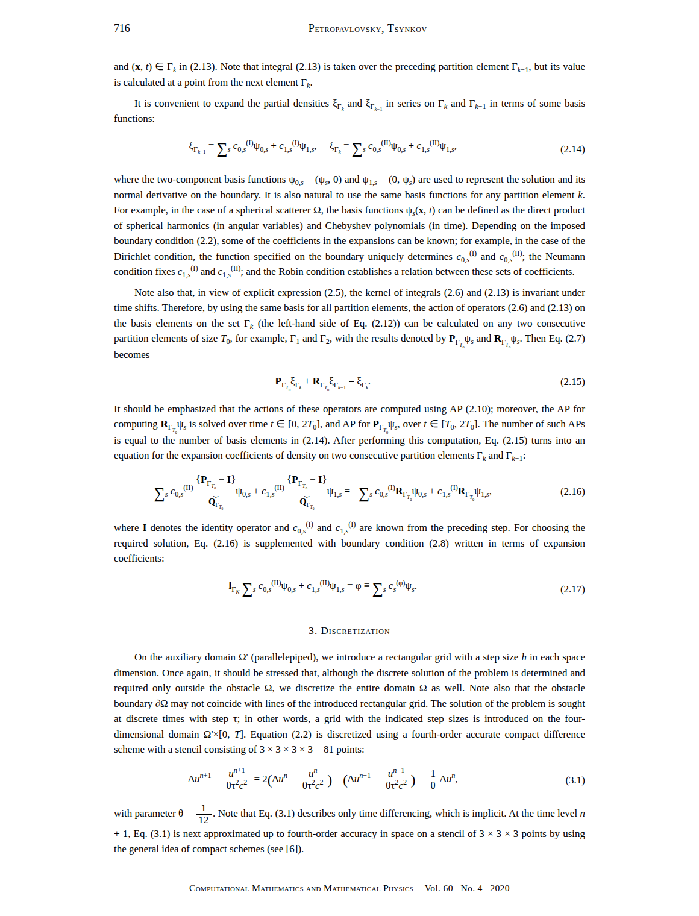716 Petropavlovsky, Tsynkov
and (x, t) ∈ Γk in (2.13). Note that integral (2.13) is taken over the preceding partition element Γk−1, but its value is calculated at a point from the next element Γk.
It is convenient to expand the partial densities ξΓk and ξΓk−1 in series on Γk and Γk−1 in terms of some basis functions:
ξΓk−1 = ∑s c0,s(I)ψ0,s + c1,s(I)ψ1,s, ξΓk = ∑s c0,s(II)ψ0,s + c1,s(II)ψ1,s, (2.14)
where the two-component basis functions ψ0,s = (ψs, 0) and ψ1,s = (0, ψs) are used to represent the solution and its normal derivative on the boundary. It is also natural to use the same basis functions for any partition element k. For example, in the case of a spherical scatterer Ω, the basis functions ψs(x, t) can be defined as the direct product of spherical harmonics (in angular variables) and Chebyshev polynomials (in time). Depending on the imposed boundary condition (2.2), some of the coefficients in the expansions can be known; for example, in the case of the Dirichlet condition, the function specified on the boundary uniquely determines c0,s(I) and c0,s(II); the Neumann condition fixes c1,s(I) and c1,s(II); and the Robin condition establishes a relation between these sets of coefficients.
Note also that, in view of explicit expression (2.5), the kernel of integrals (2.6) and (2.13) is invariant under time shifts. Therefore, by using the same basis for all partition elements, the action of operators (2.6) and (2.13) on the basis elements on the set Γk (the left-hand side of Eq. (2.12)) can be calculated on any two consecutive partition elements of size T0, for example, Γ1 and Γ2, with the results denoted by PΓT0ψs and RΓT0ψs. Then Eq. (2.7) becomes
PΓT0ξΓk + RΓT0ξΓk−1 = ξΓk. (2.15)
It should be emphasized that the actions of these operators are computed using AP (2.10); moreover, the AP for computing RΓT0ψs is solved over time t ∈ [0, 2T0], and AP for PΓT0ψs, over t ∈ [T0, 2T0]. The number of such APs is equal to the number of basis elements in (2.14). After performing this computation, Eq. (2.15) turns into an equation for the expansion coefficients of density on two consecutive partition elements Γk and Γk−1:
∑s c0,s(II) {PΓT0 − I} ⏟ QΓT0 ψ0,s + c1,s(II) {PΓT0 − I} ⏟ QΓT0 ψ1,s = −∑s c0,s(I)RΓT0ψ0,s + c1,s(I)RΓT0ψ1,s, (2.16)
where I denotes the identity operator and c0,s(I) and c1,s(I) are known from the preceding step. For choosing the required solution, Eq. (2.16) is supplemented with boundary condition (2.8) written in terms of expansion coefficients:
lΓK ∑s c0,s(II)ψ0,s + c1,s(II)ψ1,s = φ ≡ ∑s cs(φ)ψs. (2.17)
3. Discretization
On the auxiliary domain Ω' (parallelepiped), we introduce a rectangular grid with a step size h in each space dimension. Once again, it should be stressed that, although the discrete solution of the problem is determined and required only outside the obstacle Ω, we discretize the entire domain Ω as well. Note also that the obstacle boundary ∂Ω may not coincide with lines of the introduced rectangular grid. The solution of the problem is sought at discrete times with step τ; in other words, a grid with the indicated step sizes is introduced on the four-dimensional domain Ω'×[0, T]. Equation (2.2) is discretized using a fourth-order accurate compact difference scheme with a stencil consisting of 3 × 3 × 3 × 3 = 81 points:
Δun+1 − un+1 θτ2c2 = 2(Δun − un θτ2c2) − (Δun−1 − un−1 θτ2c2) − 1 θ Δun, (3.1)
with parameter θ = 112. Note that Eq. (3.1) describes only time differencing, which is implicit. At the time level n + 1, Eq. (3.1) is next approximated up to fourth-order accuracy in space on a stencil of 3 × 3 × 3 points by using the general idea of compact schemes (see [6]).
Computational Mathematics and Mathematical PhysicsVol. 60 No. 4 2020